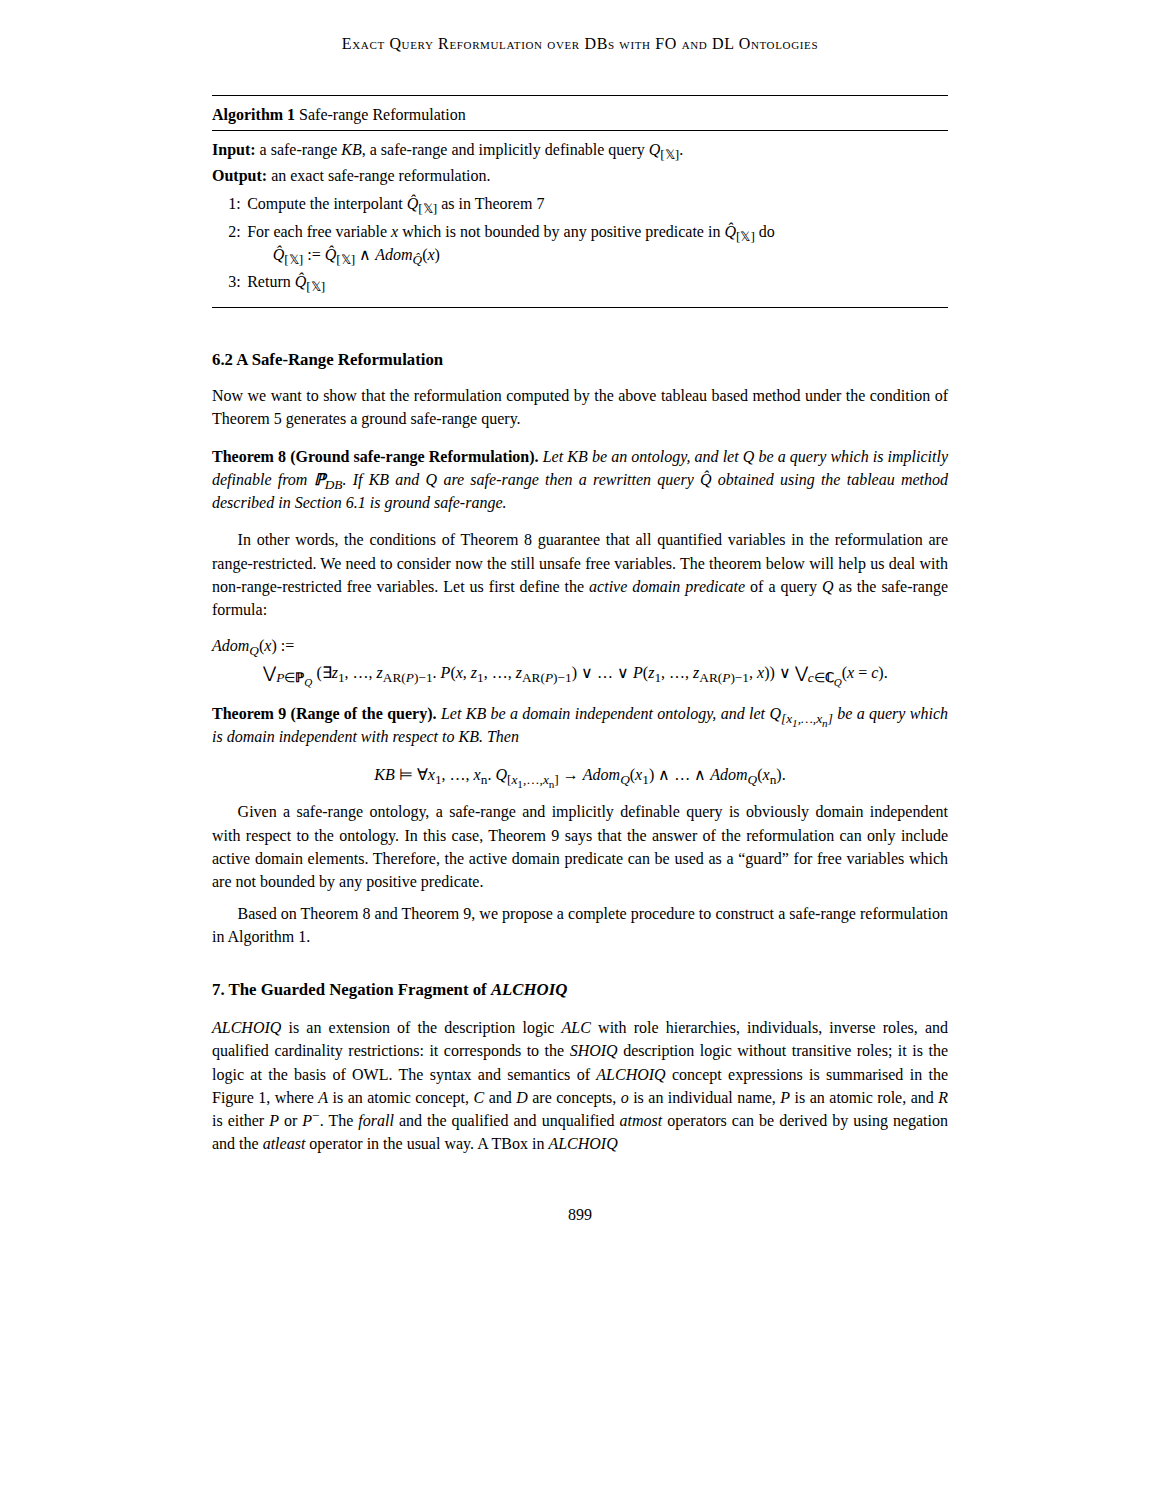Exact Query Reformulation over DBs with FO and DL Ontologies
Algorithm 1 Safe-range Reformulation
Input: a safe-range KB, a safe-range and implicitly definable query Q[𝕏].
Output: an exact safe-range reformulation.
Compute the interpolant Q̂[𝕏] as in Theorem 7
For each free variable x which is not bounded by any positive predicate in Q̂[𝕏] do Q̂[𝕏] := Q̂[𝕏] ∧ AdomQ̂(x)
Return Q̂[𝕏]
6.2 A Safe-Range Reformulation
Now we want to show that the reformulation computed by the above tableau based method under the condition of Theorem 5 generates a ground safe-range query.
Theorem 8 (Ground safe-range Reformulation). Let KB be an ontology, and let Q be a query which is implicitly definable from ℙDB. If KB and Q are safe-range then a rewritten query Q̂ obtained using the tableau method described in Section 6.1 is ground safe-range.
In other words, the conditions of Theorem 8 guarantee that all quantified variables in the reformulation are range-restricted. We need to consider now the still unsafe free variables. The theorem below will help us deal with non-range-restricted free variables. Let us first define the active domain predicate of a query Q as the safe-range formula:
AdomQ(x) := ⋁P∈ℙQ (∃z1, …, zAR(P)−1. P(x, z1, …, zAR(P)−1) ∨ … ∨ P(z1, …, zAR(P)−1, x)) ∨ ⋁c∈ℂQ(x = c).
Theorem 9 (Range of the query). Let KB be a domain independent ontology, and let Q[x1,…,xn] be a query which is domain independent with respect to KB. Then
KB ⊨ ∀x1, …, xn. Q[x1,…,xn] → AdomQ(x1) ∧ … ∧ AdomQ(xn).
Given a safe-range ontology, a safe-range and implicitly definable query is obviously domain independent with respect to the ontology. In this case, Theorem 9 says that the answer of the reformulation can only include active domain elements. Therefore, the active domain predicate can be used as a “guard” for free variables which are not bounded by any positive predicate.
Based on Theorem 8 and Theorem 9, we propose a complete procedure to construct a safe-range reformulation in Algorithm 1.
7. The Guarded Negation Fragment of ALCHOIQ
ALCHOIQ is an extension of the description logic ALC with role hierarchies, individuals, inverse roles, and qualified cardinality restrictions: it corresponds to the SHOIQ description logic without transitive roles; it is the logic at the basis of OWL. The syntax and semantics of ALCHOIQ concept expressions is summarised in the Figure 1, where A is an atomic concept, C and D are concepts, o is an individual name, P is an atomic role, and R is either P or P−. The forall and the qualified and unqualified atmost operators can be derived by using negation and the atleast operator in the usual way. A TBox in ALCHOIQ
899